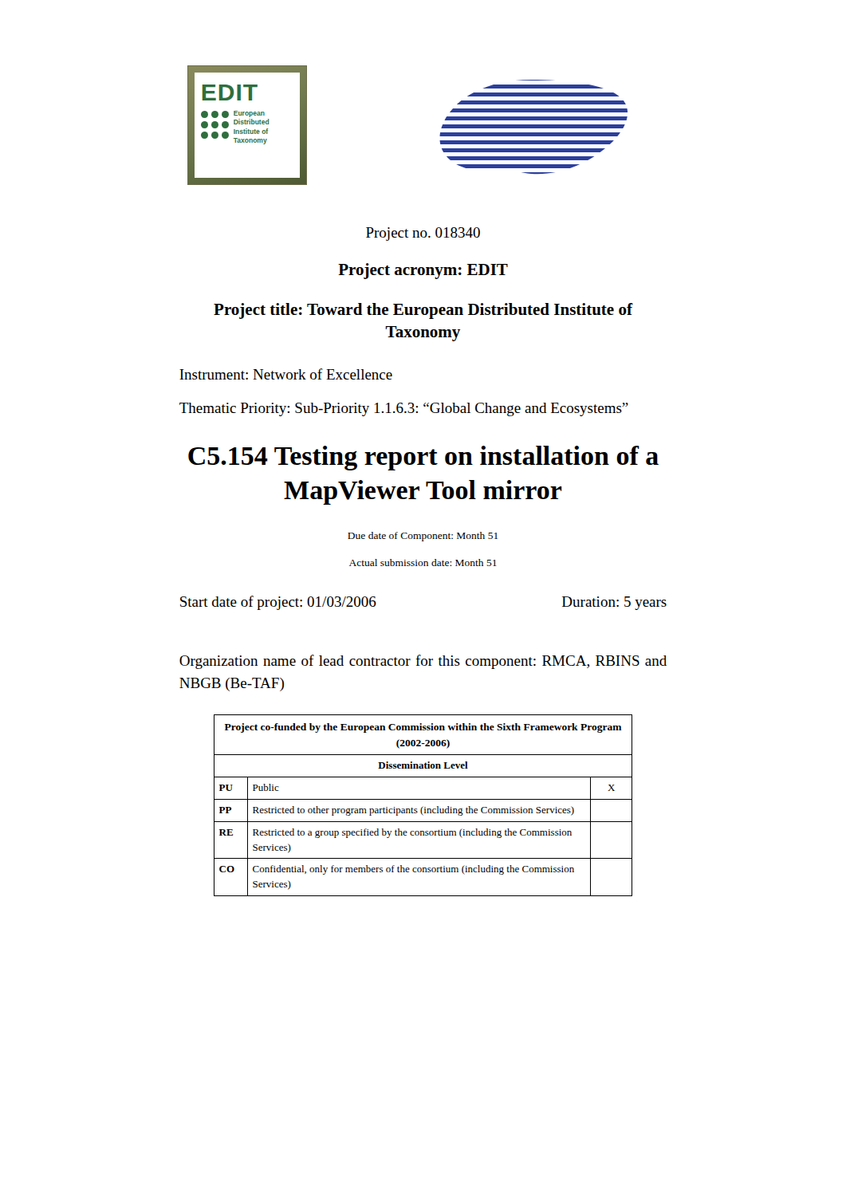EDIT
European
Distributed
Institute of
Taxonomy
Project no. 018340
Project acronym: EDIT
Project title: Toward the European Distributed Institute of
Taxonomy
Instrument: Network of Excellence
Thematic Priority: Sub-Priority 1.1.6.3: “Global Change and Ecosystems”
C5.154 Testing report on installation of a
MapViewer Tool mirror
Due date of Component: Month 51
Actual submission date: Month 51
Start date of project: 01/03/2006 Duration: 5 years
Organization name of lead contractor for this component: RMCA, RBINS and NBGB (Be-TAF)
| Project co-funded by the European Commission within the Sixth Framework Program (2002-2006) |
| Dissemination Level |
| PU | Public | X |
| PP | Restricted to other program participants (including the Commission Services) | |
| RE | Restricted to a group specified by the consortium (including the Commission Services) | |
| CO | Confidential, only for members of the consortium (including the Commission Services) | |